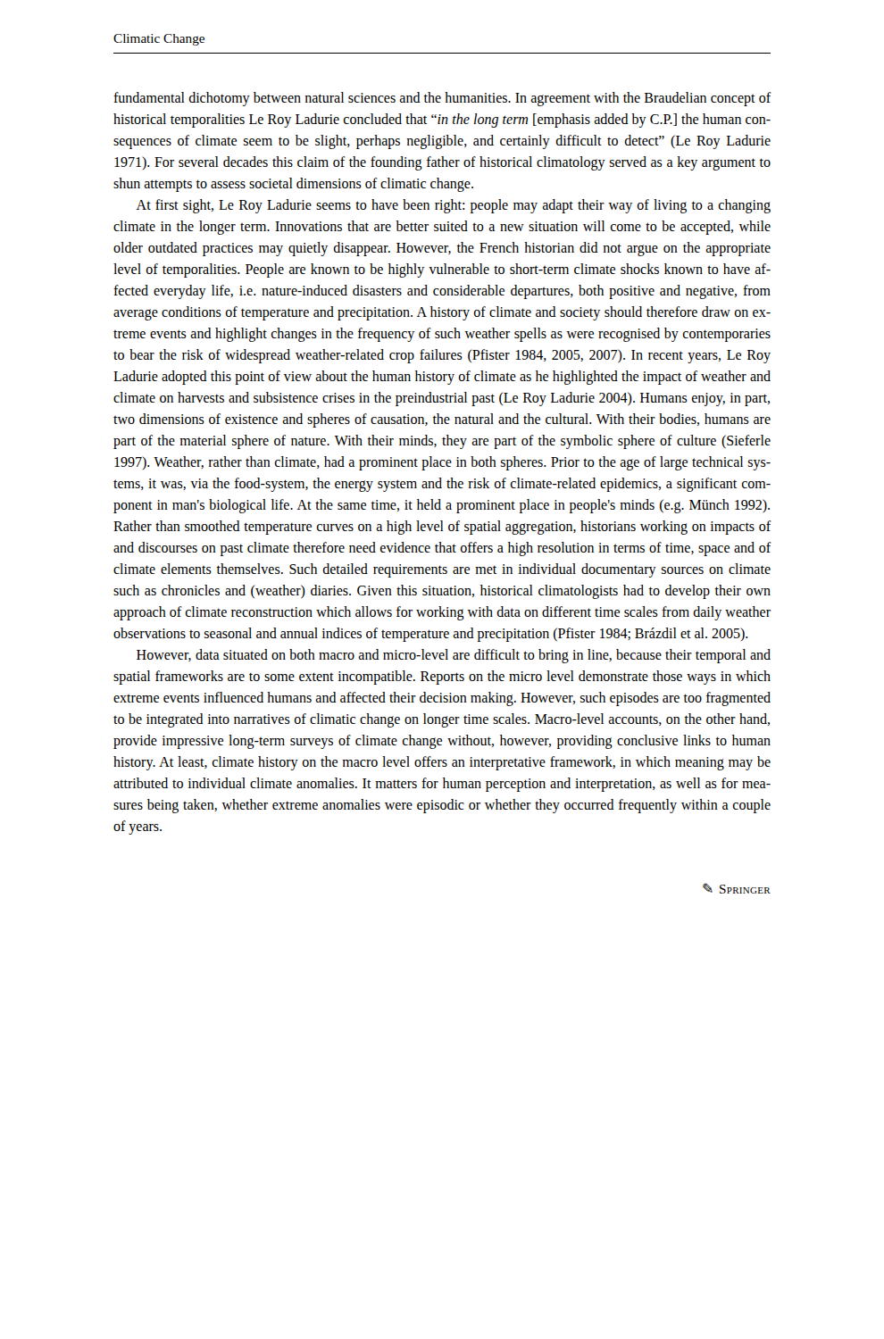Climatic Change
fundamental dichotomy between natural sciences and the humanities. In agreement with the Braudelian concept of historical temporalities Le Roy Ladurie concluded that “in the long term [emphasis added by C.P.] the human consequences of climate seem to be slight, perhaps negligible, and certainly difficult to detect” (Le Roy Ladurie 1971). For several decades this claim of the founding father of historical climatology served as a key argument to shun attempts to assess societal dimensions of climatic change.
At first sight, Le Roy Ladurie seems to have been right: people may adapt their way of living to a changing climate in the longer term. Innovations that are better suited to a new situation will come to be accepted, while older outdated practices may quietly disappear. However, the French historian did not argue on the appropriate level of temporalities. People are known to be highly vulnerable to short-term climate shocks known to have affected everyday life, i.e. nature-induced disasters and considerable departures, both positive and negative, from average conditions of temperature and precipitation. A history of climate and society should therefore draw on extreme events and highlight changes in the frequency of such weather spells as were recognised by contemporaries to bear the risk of widespread weather-related crop failures (Pfister 1984, 2005, 2007). In recent years, Le Roy Ladurie adopted this point of view about the human history of climate as he highlighted the impact of weather and climate on harvests and subsistence crises in the preindustrial past (Le Roy Ladurie 2004). Humans enjoy, in part, two dimensions of existence and spheres of causation, the natural and the cultural. With their bodies, humans are part of the material sphere of nature. With their minds, they are part of the symbolic sphere of culture (Sieferle 1997). Weather, rather than climate, had a prominent place in both spheres. Prior to the age of large technical systems, it was, via the food-system, the energy system and the risk of climate-related epidemics, a significant component in man's biological life. At the same time, it held a prominent place in people's minds (e.g. Münch 1992). Rather than smoothed temperature curves on a high level of spatial aggregation, historians working on impacts of and discourses on past climate therefore need evidence that offers a high resolution in terms of time, space and of climate elements themselves. Such detailed requirements are met in individual documentary sources on climate such as chronicles and (weather) diaries. Given this situation, historical climatologists had to develop their own approach of climate reconstruction which allows for working with data on different time scales from daily weather observations to seasonal and annual indices of temperature and precipitation (Pfister 1984; Brázdil et al. 2005).
However, data situated on both macro and micro-level are difficult to bring in line, because their temporal and spatial frameworks are to some extent incompatible. Reports on the micro level demonstrate those ways in which extreme events influenced humans and affected their decision making. However, such episodes are too fragmented to be integrated into narratives of climatic change on longer time scales. Macro-level accounts, on the other hand, provide impressive long-term surveys of climate change without, however, providing conclusive links to human history. At least, climate history on the macro level offers an interpretative framework, in which meaning may be attributed to individual climate anomalies. It matters for human perception and interpretation, as well as for measures being taken, whether extreme anomalies were episodic or whether they occurred frequently within a couple of years.
✎Springer